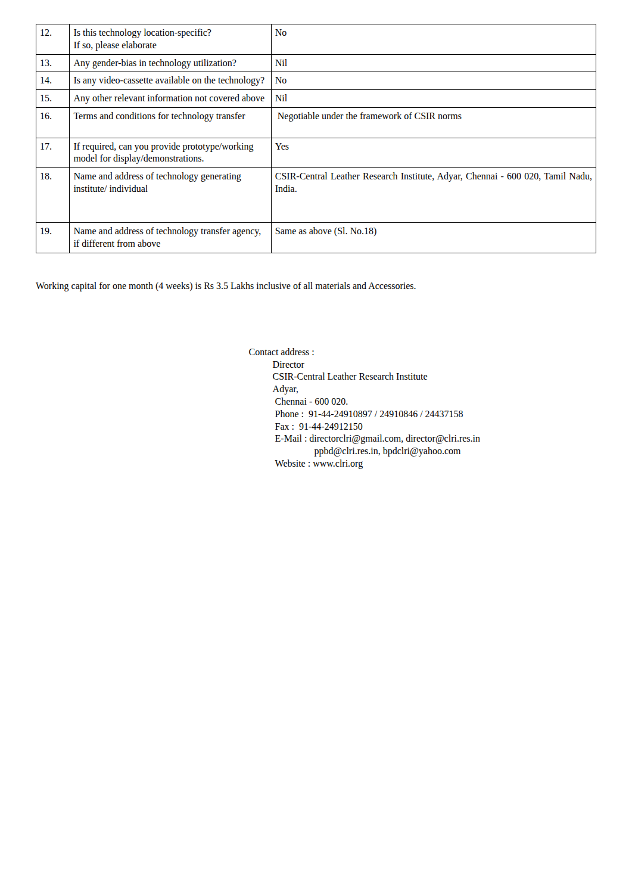| 12. | Is this technology location-specific? If so, please elaborate | No |
| 13. | Any gender-bias in technology utilization? | Nil |
| 14. | Is any video-cassette available on the technology? | No |
| 15. | Any other relevant information not covered above | Nil |
| 16. | Terms and conditions for technology transfer | Negotiable under the framework of CSIR norms |
| 17. | If required, can you provide prototype/working model for display/demonstrations. | Yes |
| 18. | Name and address of technology generating institute/ individual | CSIR-Central Leather Research Institute, Adyar, Chennai - 600 020, Tamil Nadu, India. |
| 19. | Name and address of technology transfer agency, if different from above | Same as above (Sl. No.18) |
Working capital for one month (4 weeks) is Rs 3.5 Lakhs inclusive of all materials and Accessories.
Contact address :
Director
CSIR-Central Leather Research Institute
Adyar,
Chennai - 600 020.
Phone : 91-44-24910897 / 24910846 / 24437158
Fax : 91-44-24912150
E-Mail : directorclri@gmail.com, director@clri.res.in
ppbd@clri.res.in, bpdclri@yahoo.com
Website : www.clri.org